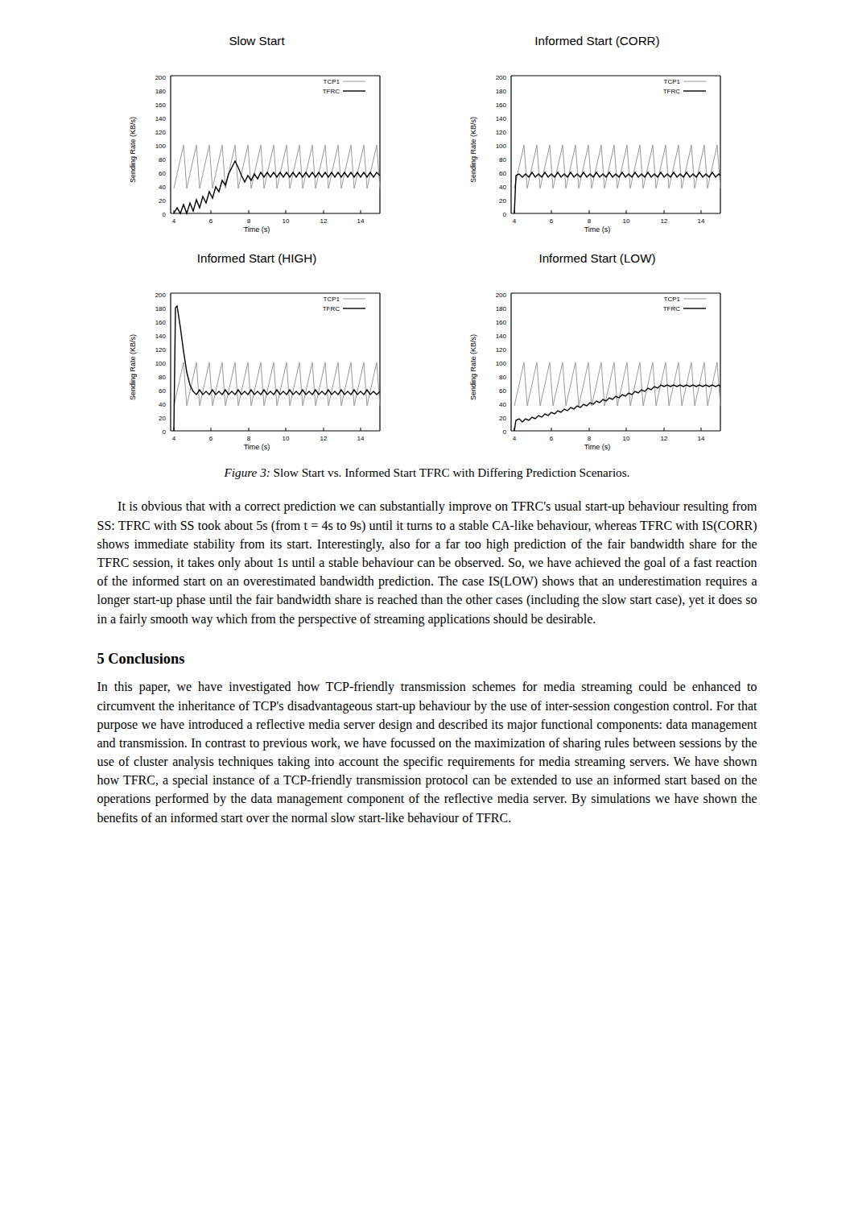Slow Start
Sending Rate (KB/s) 200 180 160 140 120 100 80 60 40 20 0 4 6 8 10 12 14 TCP1 TFRC
Time (s)
Informed Start (CORR)
Sending Rate (KB/s) 200 180 160 140 120 100 80 60 40 20 0 4 6 8 10 12 14 TCP1 TFRC
Time (s)
Informed Start (HIGH)
Sending Rate (KB/s) 200 180 160 140 120 100 80 60 40 20 0 4 6 8 10 12 14 TCP1 TFRC
Time (s)
Informed Start (LOW)
Sending Rate (KB/s) 200 180 160 140 120 100 80 60 40 20 0 4 6 8 10 12 14 TCP1 TFRC
Time (s)
Figure 3: Slow Start vs. Informed Start TFRC with Differing Prediction Scenarios.
It is obvious that with a correct prediction we can substantially improve on TFRC's usual start-up behaviour resulting from SS: TFRC with SS took about 5s (from t = 4s to 9s) until it turns to a stable CA-like behaviour, whereas TFRC with IS(CORR) shows immediate stability from its start. Interestingly, also for a far too high prediction of the fair bandwidth share for the TFRC session, it takes only about 1s until a stable behaviour can be observed. So, we have achieved the goal of a fast reaction of the informed start on an overestimated bandwidth prediction. The case IS(LOW) shows that an underestimation requires a longer start-up phase until the fair bandwidth share is reached than the other cases (including the slow start case), yet it does so in a fairly smooth way which from the perspective of streaming applications should be desirable.
5 Conclusions
In this paper, we have investigated how TCP-friendly transmission schemes for media streaming could be enhanced to circumvent the inheritance of TCP's disadvantageous start-up behaviour by the use of inter-session congestion control. For that purpose we have introduced a reflective media server design and described its major functional components: data management and transmission. In contrast to previous work, we have focussed on the maximization of sharing rules between sessions by the use of cluster analysis techniques taking into account the specific requirements for media streaming servers. We have shown how TFRC, a special instance of a TCP-friendly transmission protocol can be extended to use an informed start based on the operations performed by the data management component of the reflective media server. By simulations we have shown the benefits of an informed start over the normal slow start-like behaviour of TFRC.